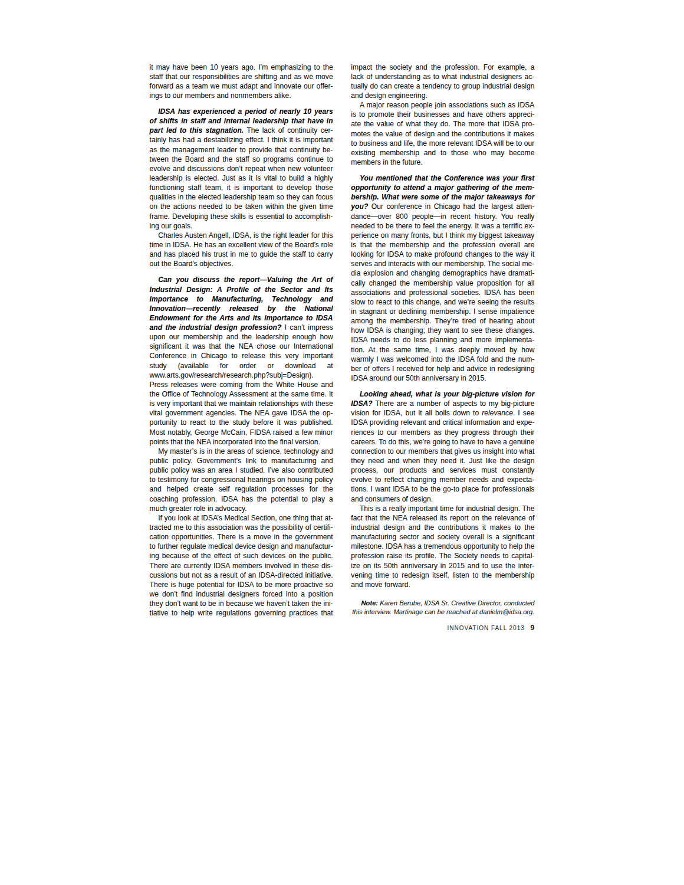it may have been 10 years ago. I’m emphasizing to the staff that our responsibilities are shifting and as we move forward as a team we must adapt and innovate our offerings to our members and nonmembers alike.
IDSA has experienced a period of nearly 10 years of shifts in staff and internal leadership that have in part led to this stagnation. The lack of continuity certainly has had a destabilizing effect. I think it is important as the management leader to provide that continuity between the Board and the staff so programs continue to evolve and discussions don’t repeat when new volunteer leadership is elected. Just as it is vital to build a highly functioning staff team, it is important to develop those qualities in the elected leadership team so they can focus on the actions needed to be taken within the given time frame. Developing these skills is essential to accomplishing our goals.
Charles Austen Angell, IDSA, is the right leader for this time in IDSA. He has an excellent view of the Board’s role and has placed his trust in me to guide the staff to carry out the Board’s objectives.
Can you discuss the report—Valuing the Art of Industrial Design: A Profile of the Sector and Its Importance to Manufacturing, Technology and Innovation—recently released by the National Endowment for the Arts and its importance to IDSA and the industrial design profession? I can’t impress upon our membership and the leadership enough how significant it was that the NEA chose our International Conference in Chicago to release this very important study (available for order or download at www.arts.gov/research/research.php?subj=Design). Press releases were coming from the White House and the Office of Technology Assessment at the same time. It is very important that we maintain relationships with these vital government agencies. The NEA gave IDSA the opportunity to react to the study before it was published. Most notably, George McCain, FIDSA raised a few minor points that the NEA incorporated into the final version.
My master’s is in the areas of science, technology and public policy. Government’s link to manufacturing and public policy was an area I studied. I’ve also contributed to testimony for congressional hearings on housing policy and helped create self regulation processes for the coaching profession. IDSA has the potential to play a much greater role in advocacy.
If you look at IDSA’s Medical Section, one thing that attracted me to this association was the possibility of certification opportunities. There is a move in the government to further regulate medical device design and manufacturing because of the effect of such devices on the public. There are currently IDSA members involved in these discussions but not as a result of an IDSA-directed initiative. There is huge potential for IDSA to be more proactive so we don’t find industrial designers forced into a position they don’t want to be in because we haven’t taken the initiative to help write regulations governing practices that impact the society and the profession. For example, a lack of understanding as to what industrial designers actually do can create a tendency to group industrial design and design engineering.
A major reason people join associations such as IDSA is to promote their businesses and have others appreciate the value of what they do. The more that IDSA promotes the value of design and the contributions it makes to business and life, the more relevant IDSA will be to our existing membership and to those who may become members in the future.
You mentioned that the Conference was your first opportunity to attend a major gathering of the membership. What were some of the major takeaways for you? Our conference in Chicago had the largest attendance—over 800 people—in recent history. You really needed to be there to feel the energy. It was a terrific experience on many fronts, but I think my biggest takeaway is that the membership and the profession overall are looking for IDSA to make profound changes to the way it serves and interacts with our membership. The social media explosion and changing demographics have dramatically changed the membership value proposition for all associations and professional societies. IDSA has been slow to react to this change, and we’re seeing the results in stagnant or declining membership. I sense impatience among the membership. They’re tired of hearing about how IDSA is changing; they want to see these changes. IDSA needs to do less planning and more implementation. At the same time, I was deeply moved by how warmly I was welcomed into the IDSA fold and the number of offers I received for help and advice in redesigning IDSA around our 50th anniversary in 2015.
Looking ahead, what is your big-picture vision for IDSA? There are a number of aspects to my big-picture vision for IDSA, but it all boils down to relevance. I see IDSA providing relevant and critical information and experiences to our members as they progress through their careers. To do this, we’re going to have to have a genuine connection to our members that gives us insight into what they need and when they need it. Just like the design process, our products and services must constantly evolve to reflect changing member needs and expectations. I want IDSA to be the go-to place for professionals and consumers of design.
This is a really important time for industrial design. The fact that the NEA released its report on the relevance of industrial design and the contributions it makes to the manufacturing sector and society overall is a significant milestone. IDSA has a tremendous opportunity to help the profession raise its profile. The Society needs to capitalize on its 50th anniversary in 2015 and to use the intervening time to redesign itself, listen to the membership and move forward.
Note: Karen Berube, IDSA Sr. Creative Director, conducted this interview. Martinage can be reached at danielm@idsa.org.
INNOVATION FALL 2013 9